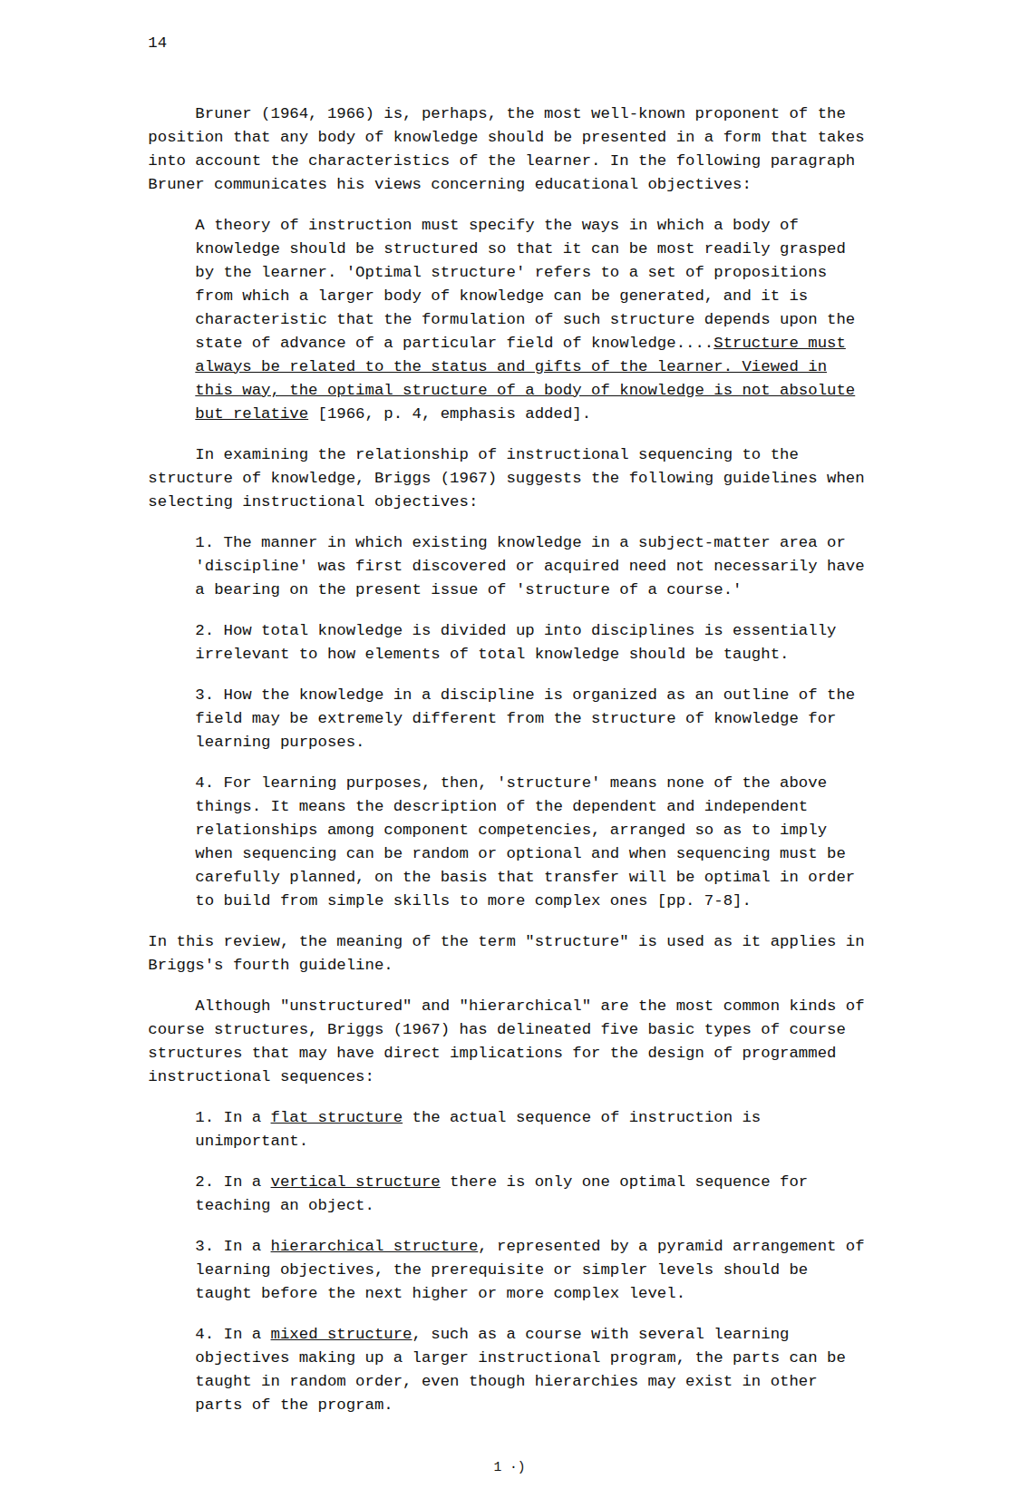14
Bruner (1964, 1966) is, perhaps, the most well-known proponent of the position that any body of knowledge should be presented in a form that takes into account the characteristics of the learner. In the following paragraph Bruner communicates his views concerning educational objectives:
A theory of instruction must specify the ways in which a body of knowledge should be structured so that it can be most readily grasped by the learner. 'Optimal structure' refers to a set of propositions from which a larger body of knowledge can be generated, and it is characteristic that the formulation of such structure depends upon the state of advance of a particular field of knowledge....Structure must always be related to the status and gifts of the learner. Viewed in this way, the optimal structure of a body of knowledge is not absolute but relative [1966, p. 4, emphasis added].
In examining the relationship of instructional sequencing to the structure of knowledge, Briggs (1967) suggests the following guidelines when selecting instructional objectives:
1. The manner in which existing knowledge in a subject-matter area or 'discipline' was first discovered or acquired need not necessarily have a bearing on the present issue of 'structure of a course.'
2. How total knowledge is divided up into disciplines is essentially irrelevant to how elements of total knowledge should be taught.
3. How the knowledge in a discipline is organized as an outline of the field may be extremely different from the structure of knowledge for learning purposes.
4. For learning purposes, then, 'structure' means none of the above things. It means the description of the dependent and independent relationships among component competencies, arranged so as to imply when sequencing can be random or optional and when sequencing must be carefully planned, on the basis that transfer will be optimal in order to build from simple skills to more complex ones [pp. 7-8].
In this review, the meaning of the term "structure" is used as it applies in Briggs's fourth guideline.
Although "unstructured" and "hierarchical" are the most common kinds of course structures, Briggs (1967) has delineated five basic types of course structures that may have direct implications for the design of programmed instructional sequences:
1. In a flat structure the actual sequence of instruction is unimportant.
2. In a vertical structure there is only one optimal sequence for teaching an object.
3. In a hierarchical structure, represented by a pyramid arrangement of learning objectives, the prerequisite or simpler levels should be taught before the next higher or more complex level.
4. In a mixed structure, such as a course with several learning objectives making up a larger instructional program, the parts can be taught in random order, even though hierarchies may exist in other parts of the program.
1 ·)